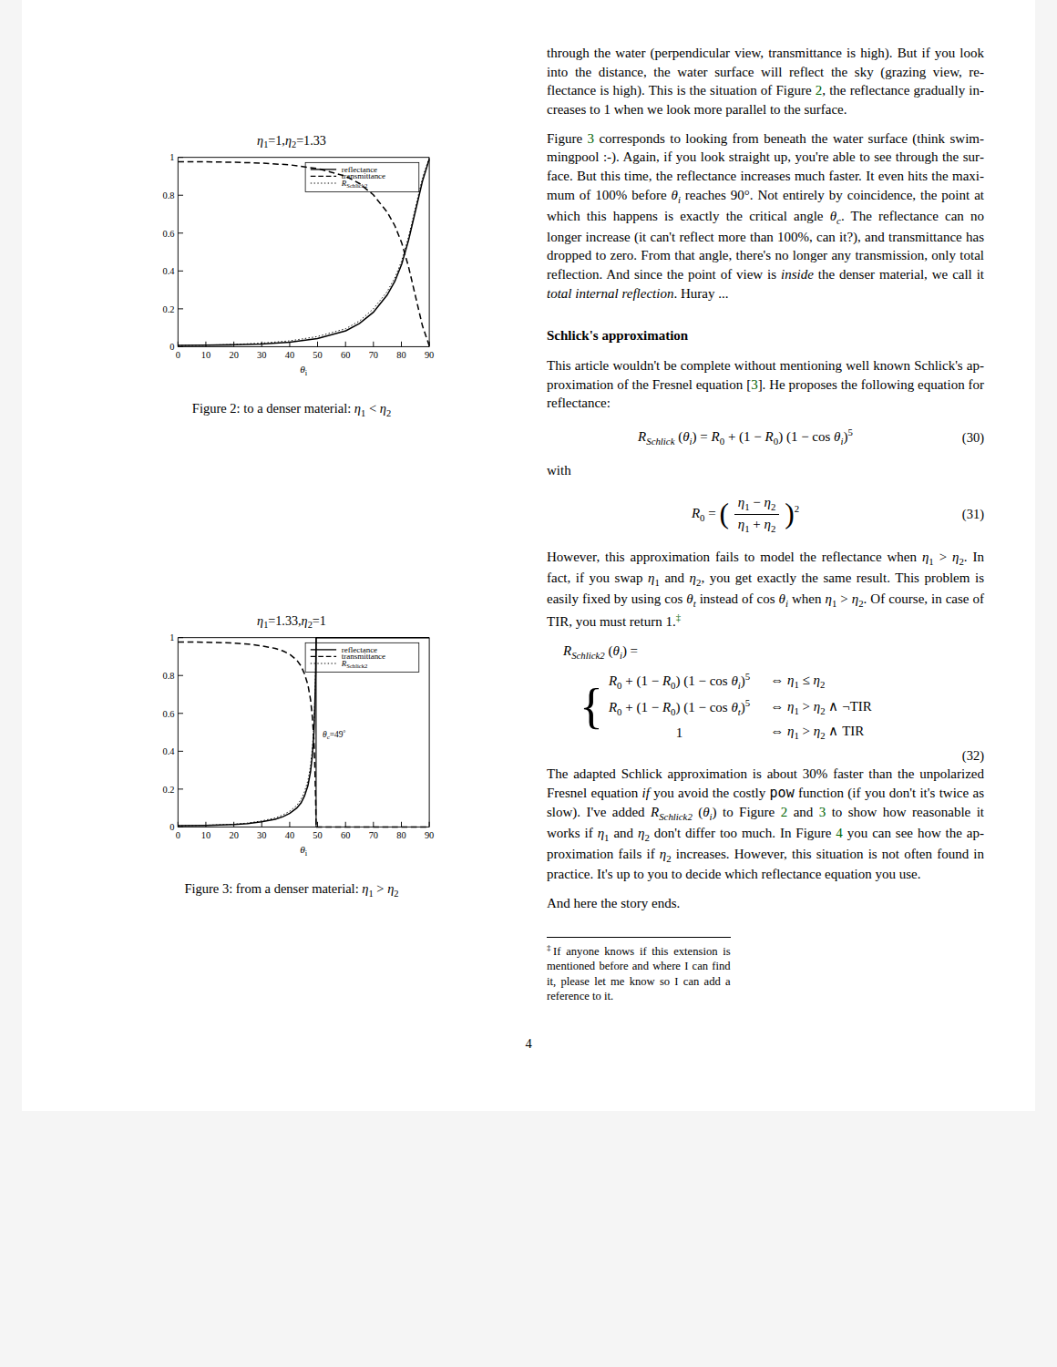η1=1,η2=1.33 0 0.2 0.4 0.6 0.8 1 0 10 20 30 40 50 60 70 80 90 θi reflectance transmittance RSchlick2
Figure 2: to a denser material: η1 < η2
η1=1.33,η2=1 0 0.2 0.4 0.6 0.8 1 0 10 20 30 40 50 60 70 80 90 θi reflectance transmittance RSchlick2 θc=49°
Figure 3: from a denser material: η1 > η2
through the water (perpendicular view, transmittance is high). But if you look into the distance, the water surface will reflect the sky (grazing view, reflectance is high). This is the situation of Figure 2, the reflectance gradually increases to 1 when we look more parallel to the surface.
Figure 3 corresponds to looking from beneath the water surface (think swimmingpool :-). Again, if you look straight up, you're able to see through the surface. But this time, the reflectance increases much faster. It even hits the maximum of 100% before θi reaches 90°. Not entirely by coincidence, the point at which this happens is exactly the critical angle θc. The reflectance can no longer increase (it can't reflect more than 100%, can it?), and transmittance has dropped to zero. From that angle, there's no longer any transmission, only total reflection. And since the point of view is inside the denser material, we call it total internal reflection. Huray ...
Schlick's approximation
This article wouldn't be complete without mentioning well known Schlick's approximation of the Fresnel equation [3]. He proposes the following equation for reflectance:
RSchlick (θi) = R0 + (1 − R0) (1 − cos θi)5
(30)
with
R0 = ( η1 − η2 η1 + η2 )2
(31)
However, this approximation fails to model the reflectance when η1 > η2. In fact, if you swap η1 and η2, you get exactly the same result. This problem is easily fixed by using cos θt instead of cos θi when η1 > η2. Of course, in case of TIR, you must return 1.‡
RSchlick2 (θi) =
{
| R 0 + (1 − R 0 ) (1 − cos θ i ) 5 | ⇔ η 1 ≤ η 2 |
| R 0 + (1 − R 0 ) (1 − cos θ t ) 5 | ⇔ η 1 > η 2 ∧ ¬TIR |
| 1 | ⇔ η 1 > η 2 ∧ TIR |
(32)
The adapted Schlick approximation is about 30% faster than the unpolarized Fresnel equation if you avoid the costly pow function (if you don't it's twice as slow). I've added RSchlick2 (θi) to Figure 2 and 3 to show how reasonable it works if η1 and η2 don't differ too much. In Figure 4 you can see how the approximation fails if η2 increases. However, this situation is not often found in practice. It's up to you to decide which reflectance equation you use.
And here the story ends.
‡If anyone knows if this extension is mentioned before and where I can find it, please let me know so I can add a reference to it.
4